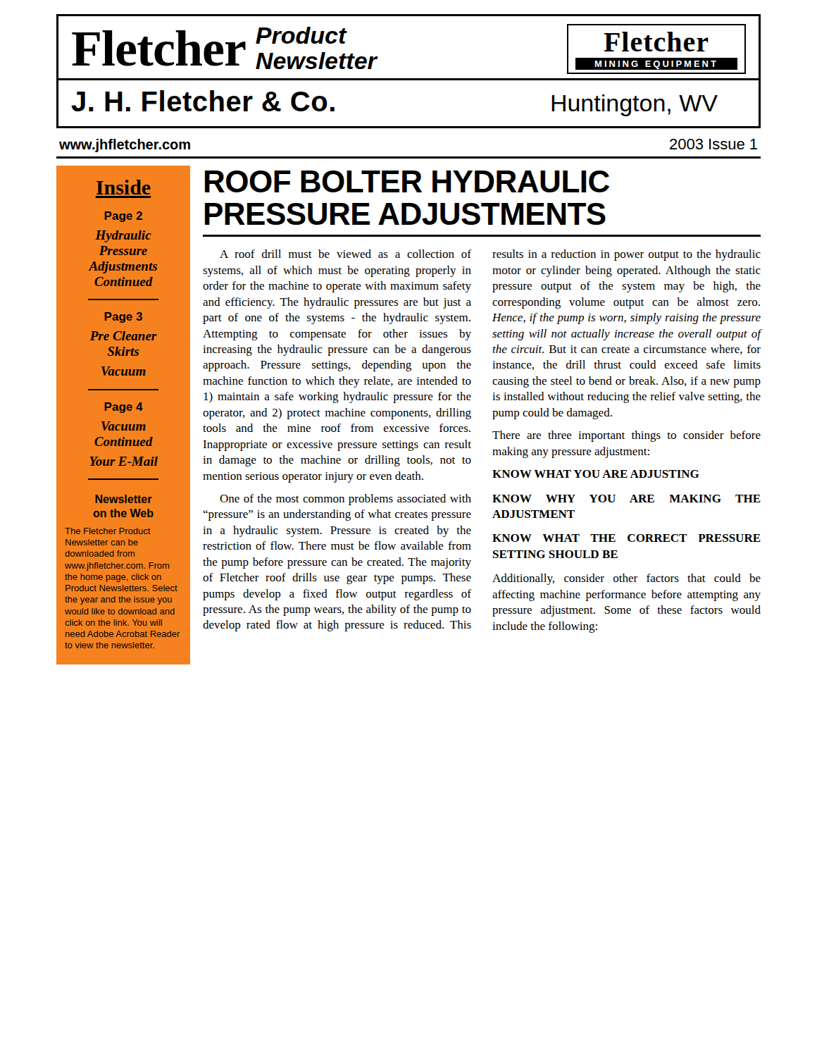Fletcher
Product
Newsletter
Fletcher
MINING EQUIPMENT
J. H. Fletcher & Co.
Huntington, WV
www.jhfletcher.com
2003 Issue 1
Inside
Page 2
Hydraulic
Pressure
Adjustments
Continued
Page 3
Pre Cleaner
Skirts
Vacuum
Page 4
Vacuum
Continued
Your E-Mail
Newsletter
on the Web
The Fletcher Product Newsletter can be downloaded from www.jhfletcher.com. From the home page, click on Product Newsletters. Select the year and the issue you would like to download and click on the link. You will need Adobe Acrobat Reader to view the newsletter.
ROOF BOLTER HYDRAULIC PRESSURE ADJUSTMENTS
A roof drill must be viewed as a collection of systems, all of which must be operating properly in order for the machine to operate with maximum safety and efficiency. The hydraulic pressures are but just a part of one of the systems - the hydraulic system. Attempting to compensate for other issues by increasing the hydraulic pressure can be a dangerous approach. Pressure settings, depending upon the machine function to which they relate, are intended to 1) maintain a safe working hydraulic pressure for the operator, and 2) protect machine components, drilling tools and the mine roof from excessive forces. Inappropriate or excessive pressure settings can result in damage to the machine or drilling tools, not to mention serious operator injury or even death.
One of the most common problems associated with “pressure” is an understanding of what creates pressure in a hydraulic system. Pressure is created by the restriction of flow. There must be flow available from the pump before pressure can be created. The majority of Fletcher roof drills use gear type pumps. These pumps develop a fixed flow output regardless of pressure. As the pump wears, the ability of the pump to develop rated flow at high pressure is reduced. This results in a reduction in power output to the hydraulic motor or cylinder being operated. Although the static pressure output of the system may be high, the corresponding volume output can be almost zero. Hence, if the pump is worn, simply raising the pressure setting will not actually increase the overall output of the circuit. But it can create a circumstance where, for instance, the drill thrust could exceed safe limits causing the steel to bend or break. Also, if a new pump is installed without reducing the relief valve setting, the pump could be damaged.
There are three important things to consider before making any pressure adjustment:
KNOW WHAT YOU ARE ADJUSTING
KNOW WHY YOU ARE MAKING THE ADJUSTMENT
KNOW WHAT THE CORRECT PRESSURE SETTING SHOULD BE
Additionally, consider other factors that could be affecting machine performance before attempting any pressure adjustment. Some of these factors would include the following: